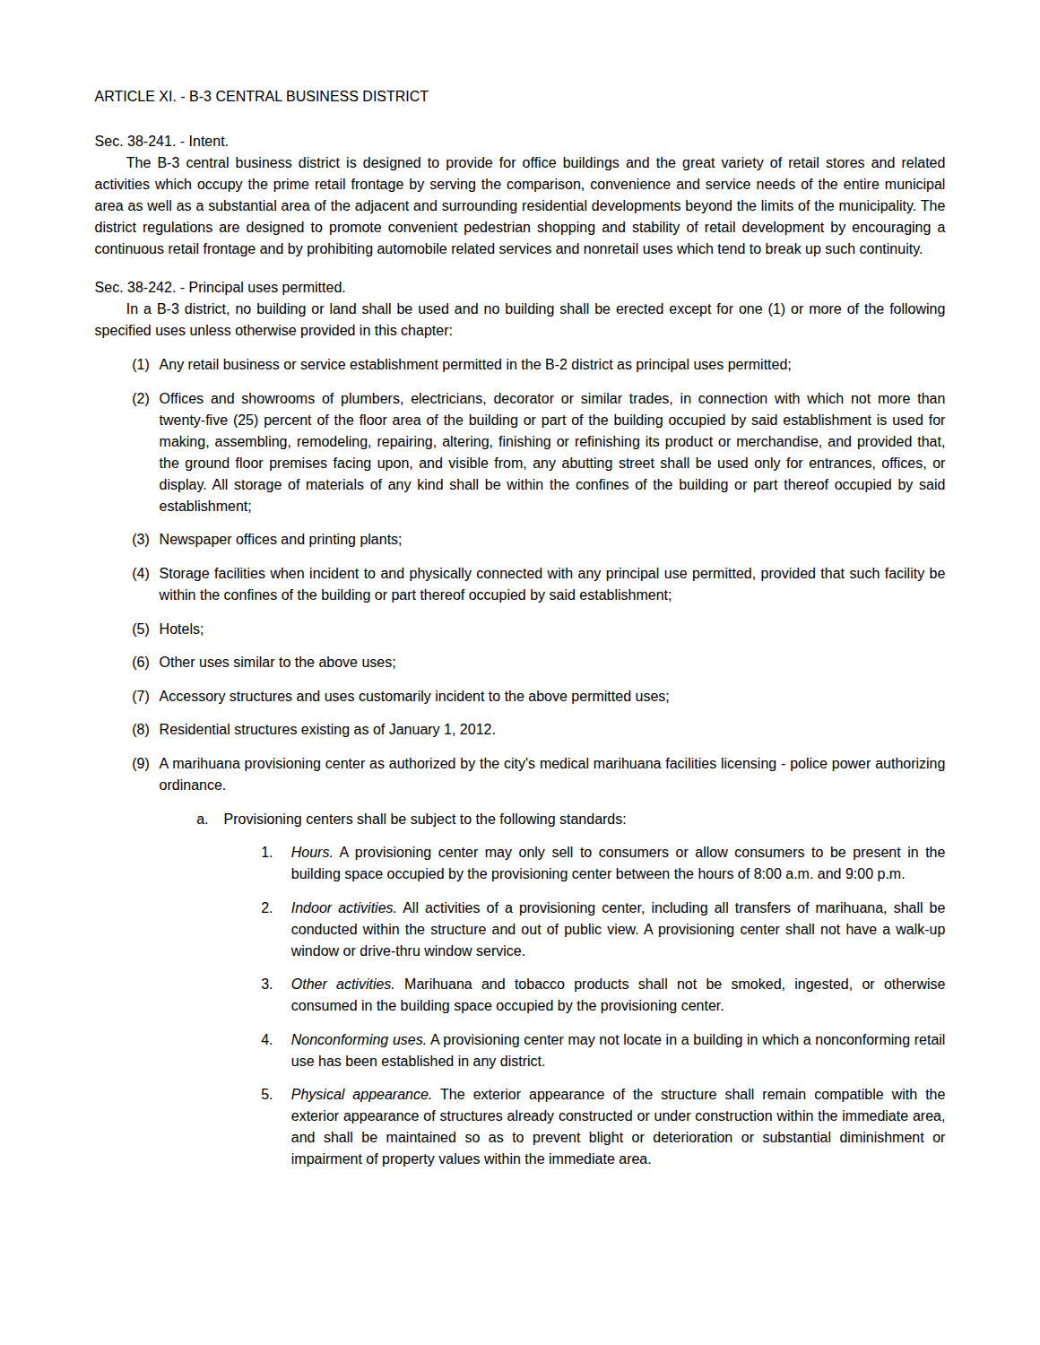ARTICLE XI. - B-3 CENTRAL BUSINESS DISTRICT
Sec. 38-241. - Intent.
The B-3 central business district is designed to provide for office buildings and the great variety of retail stores and related activities which occupy the prime retail frontage by serving the comparison, convenience and service needs of the entire municipal area as well as a substantial area of the adjacent and surrounding residential developments beyond the limits of the municipality. The district regulations are designed to promote convenient pedestrian shopping and stability of retail development by encouraging a continuous retail frontage and by prohibiting automobile related services and nonretail uses which tend to break up such continuity.
Sec. 38-242. - Principal uses permitted.
In a B-3 district, no building or land shall be used and no building shall be erected except for one (1) or more of the following specified uses unless otherwise provided in this chapter:
(1) Any retail business or service establishment permitted in the B-2 district as principal uses permitted;
(2) Offices and showrooms of plumbers, electricians, decorator or similar trades, in connection with which not more than twenty-five (25) percent of the floor area of the building or part of the building occupied by said establishment is used for making, assembling, remodeling, repairing, altering, finishing or refinishing its product or merchandise, and provided that, the ground floor premises facing upon, and visible from, any abutting street shall be used only for entrances, offices, or display. All storage of materials of any kind shall be within the confines of the building or part thereof occupied by said establishment;
(3) Newspaper offices and printing plants;
(4) Storage facilities when incident to and physically connected with any principal use permitted, provided that such facility be within the confines of the building or part thereof occupied by said establishment;
(5) Hotels;
(6) Other uses similar to the above uses;
(7) Accessory structures and uses customarily incident to the above permitted uses;
(8) Residential structures existing as of January 1, 2012.
(9) A marihuana provisioning center as authorized by the city's medical marihuana facilities licensing - police power authorizing ordinance.
a. Provisioning centers shall be subject to the following standards:
1. Hours. A provisioning center may only sell to consumers or allow consumers to be present in the building space occupied by the provisioning center between the hours of 8:00 a.m. and 9:00 p.m.
2. Indoor activities. All activities of a provisioning center, including all transfers of marihuana, shall be conducted within the structure and out of public view. A provisioning center shall not have a walk-up window or drive-thru window service.
3. Other activities. Marihuana and tobacco products shall not be smoked, ingested, or otherwise consumed in the building space occupied by the provisioning center.
4. Nonconforming uses. A provisioning center may not locate in a building in which a nonconforming retail use has been established in any district.
5. Physical appearance. The exterior appearance of the structure shall remain compatible with the exterior appearance of structures already constructed or under construction within the immediate area, and shall be maintained so as to prevent blight or deterioration or substantial diminishment or impairment of property values within the immediate area.